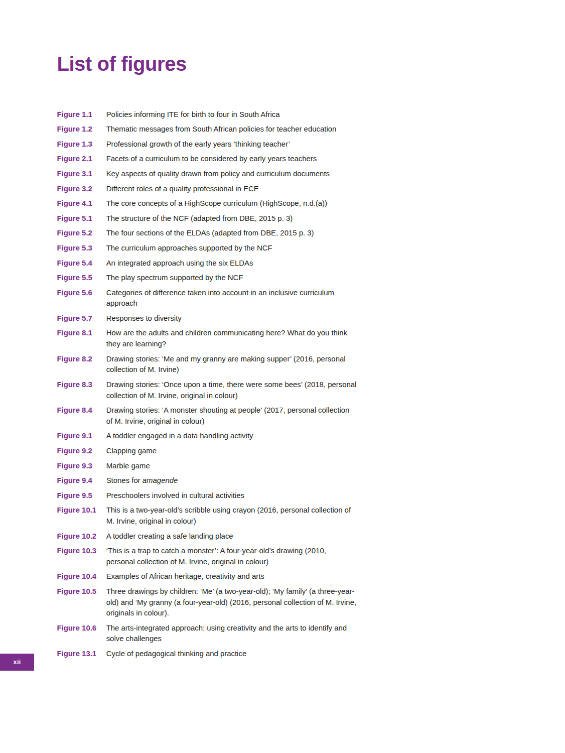List of figures
| Figure 1.1 | Policies informing ITE for birth to four in South Africa |
| Figure 1.2 | Thematic messages from South African policies for teacher education |
| Figure 1.3 | Professional growth of the early years ‘thinking teacher’ |
| Figure 2.1 | Facets of a curriculum to be considered by early years teachers |
| Figure 3.1 | Key aspects of quality drawn from policy and curriculum documents |
| Figure 3.2 | Different roles of a quality professional in ECE |
| Figure 4.1 | The core concepts of a HighScope curriculum (HighScope, n.d.(a)) |
| Figure 5.1 | The structure of the NCF (adapted from DBE, 2015 p. 3) |
| Figure 5.2 | The four sections of the ELDAs (adapted from DBE, 2015 p. 3) |
| Figure 5.3 | The curriculum approaches supported by the NCF |
| Figure 5.4 | An integrated approach using the six ELDAs |
| Figure 5.5 | The play spectrum supported by the NCF |
| Figure 5.6 | Categories of difference taken into account in an inclusive curriculum approach |
| Figure 5.7 | Responses to diversity |
| Figure 8.1 | How are the adults and children communicating here? What do you think they are learning? |
| Figure 8.2 | Drawing stories: ‘Me and my granny are making supper’ (2016, personal collection of M. Irvine) |
| Figure 8.3 | Drawing stories: ‘Once upon a time, there were some bees’ (2018, personal collection of M. Irvine, original in colour) |
| Figure 8.4 | Drawing stories: ‘A monster shouting at people’ (2017, personal collection of M. Irvine, original in colour) |
| Figure 9.1 | A toddler engaged in a data handling activity |
| Figure 9.2 | Clapping game |
| Figure 9.3 | Marble game |
| Figure 9.4 | Stones for amagende |
| Figure 9.5 | Preschoolers involved in cultural activities |
| Figure 10.1 | This is a two-year-old’s scribble using crayon (2016, personal collection of M. Irvine, original in colour) |
| Figure 10.2 | A toddler creating a safe landing place |
| Figure 10.3 | ‘This is a trap to catch a monster’: A four-year-old’s drawing (2010, personal collection of M. Irvine, original in colour) |
| Figure 10.4 | Examples of African heritage, creativity and arts |
| Figure 10.5 | Three drawings by children: ‘Me’ (a two-year-old); ‘My family’ (a three-year-old) and ‘My granny (a four-year-old) (2016, personal collection of M. Irvine, originals in colour). |
| Figure 10.6 | The arts-integrated approach: using creativity and the arts to identify and solve challenges |
| Figure 13.1 | Cycle of pedagogical thinking and practice |
xii